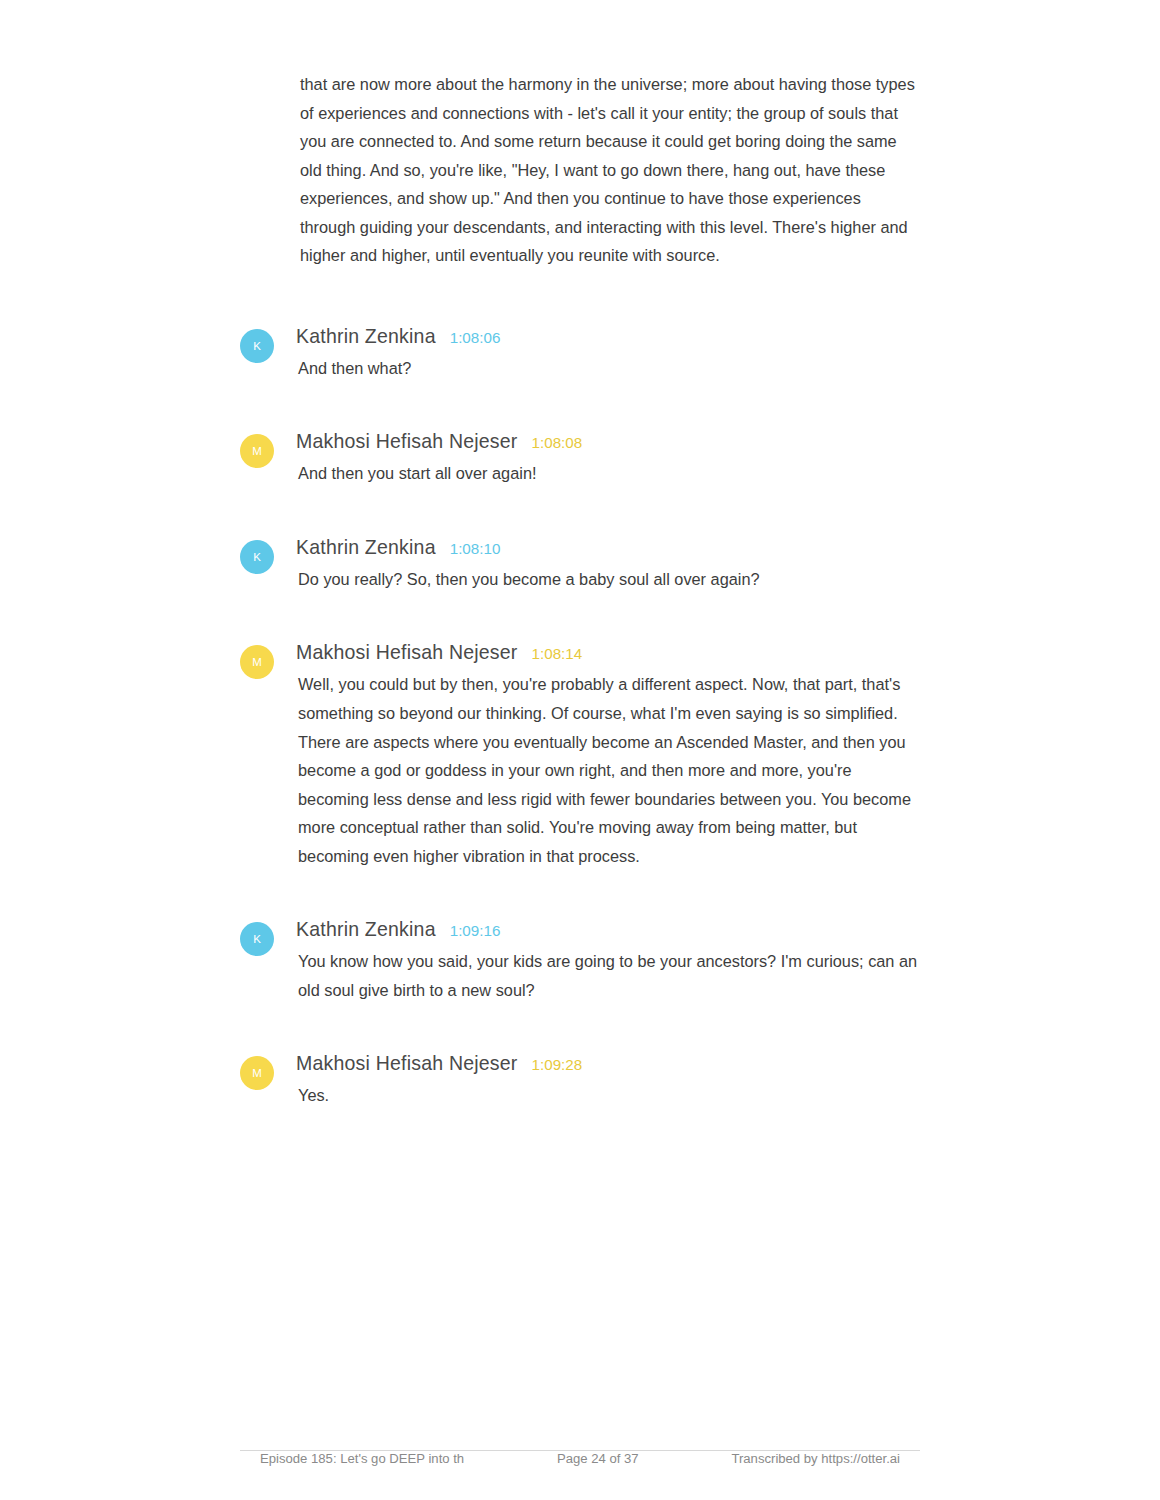that are now more about the harmony in the universe; more about having those types of experiences and connections with - let's call it your entity; the group of souls that you are connected to. And some return because it could get boring doing the same old thing. And so, you're like, "Hey, I want to go down there, hang out, have these experiences, and show up." And then you continue to have those experiences through guiding your descendants, and interacting with this level. There's higher and higher and higher, until eventually you reunite with source.
K
Kathrin Zenkina 1:08:06
And then what?
M
Makhosi Hefisah Nejeser 1:08:08
And then you start all over again!
K
Kathrin Zenkina 1:08:10
Do you really? So, then you become a baby soul all over again?
M
Makhosi Hefisah Nejeser 1:08:14
Well, you could but by then, you're probably a different aspect. Now, that part, that's something so beyond our thinking. Of course, what I'm even saying is so simplified. There are aspects where you eventually become an Ascended Master, and then you become a god or goddess in your own right, and then more and more, you're becoming less dense and less rigid with fewer boundaries between you. You become more conceptual rather than solid. You're moving away from being matter, but becoming even higher vibration in that process.
K
Kathrin Zenkina 1:09:16
You know how you said, your kids are going to be your ancestors? I'm curious; can an old soul give birth to a new soul?
M
Makhosi Hefisah Nejeser 1:09:28
Yes.
Episode 185: Let's go DEEP into th Page 24 of 37 Transcribed by https://otter.ai